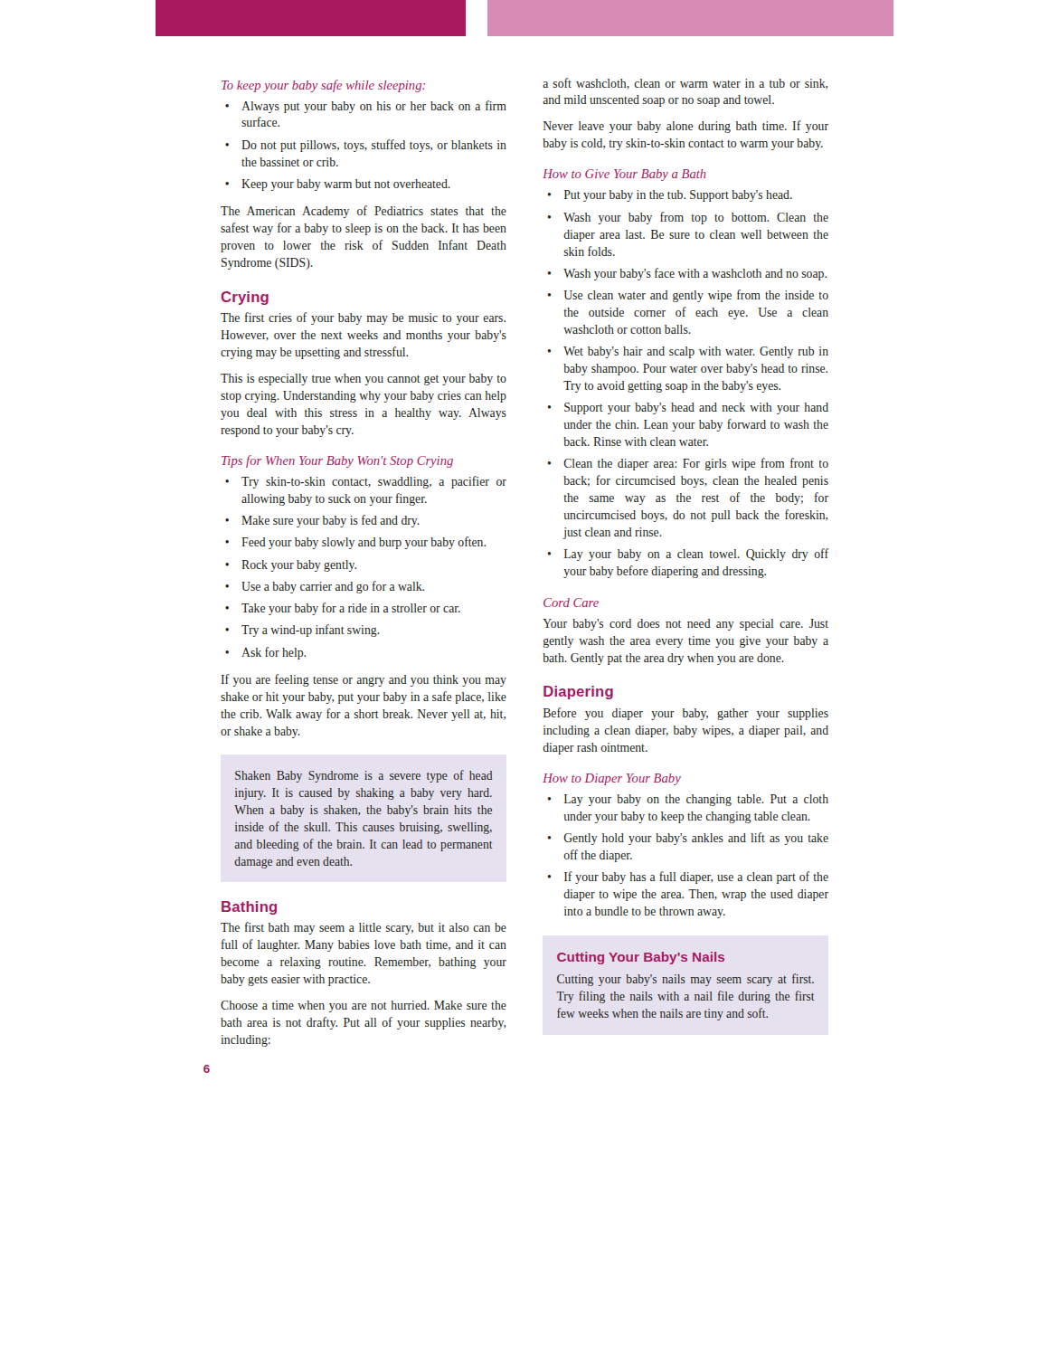To keep your baby safe while sleeping:
Always put your baby on his or her back on a firm surface.
Do not put pillows, toys, stuffed toys, or blankets in the bassinet or crib.
Keep your baby warm but not overheated.
The American Academy of Pediatrics states that the safest way for a baby to sleep is on the back. It has been proven to lower the risk of Sudden Infant Death Syndrome (SIDS).
Crying
The first cries of your baby may be music to your ears. However, over the next weeks and months your baby's crying may be upsetting and stressful.
This is especially true when you cannot get your baby to stop crying. Understanding why your baby cries can help you deal with this stress in a healthy way. Always respond to your baby's cry.
Tips for When Your Baby Won't Stop Crying
Try skin-to-skin contact, swaddling, a pacifier or allowing baby to suck on your finger.
Make sure your baby is fed and dry.
Feed your baby slowly and burp your baby often.
Rock your baby gently.
Use a baby carrier and go for a walk.
Take your baby for a ride in a stroller or car.
Try a wind-up infant swing.
Ask for help.
If you are feeling tense or angry and you think you may shake or hit your baby, put your baby in a safe place, like the crib. Walk away for a short break. Never yell at, hit, or shake a baby.
Shaken Baby Syndrome is a severe type of head injury. It is caused by shaking a baby very hard. When a baby is shaken, the baby's brain hits the inside of the skull. This causes bruising, swelling, and bleeding of the brain. It can lead to permanent damage and even death.
Bathing
The first bath may seem a little scary, but it also can be full of laughter. Many babies love bath time, and it can become a relaxing routine. Remember, bathing your baby gets easier with practice.
Choose a time when you are not hurried. Make sure the bath area is not drafty. Put all of your supplies nearby, including:
a soft washcloth, clean or warm water in a tub or sink, and mild unscented soap or no soap and towel.
Never leave your baby alone during bath time. If your baby is cold, try skin-to-skin contact to warm your baby.
How to Give Your Baby a Bath
Put your baby in the tub. Support baby's head.
Wash your baby from top to bottom. Clean the diaper area last. Be sure to clean well between the skin folds.
Wash your baby's face with a washcloth and no soap.
Use clean water and gently wipe from the inside to the outside corner of each eye. Use a clean washcloth or cotton balls.
Wet baby's hair and scalp with water. Gently rub in baby shampoo. Pour water over baby's head to rinse. Try to avoid getting soap in the baby's eyes.
Support your baby's head and neck with your hand under the chin. Lean your baby forward to wash the back. Rinse with clean water.
Clean the diaper area: For girls wipe from front to back; for circumcised boys, clean the healed penis the same way as the rest of the body; for uncircumcised boys, do not pull back the foreskin, just clean and rinse.
Lay your baby on a clean towel. Quickly dry off your baby before diapering and dressing.
Cord Care
Your baby's cord does not need any special care. Just gently wash the area every time you give your baby a bath. Gently pat the area dry when you are done.
Diapering
Before you diaper your baby, gather your supplies including a clean diaper, baby wipes, a diaper pail, and diaper rash ointment.
How to Diaper Your Baby
Lay your baby on the changing table. Put a cloth under your baby to keep the changing table clean.
Gently hold your baby's ankles and lift as you take off the diaper.
If your baby has a full diaper, use a clean part of the diaper to wipe the area. Then, wrap the used diaper into a bundle to be thrown away.
Cutting Your Baby's Nails
Cutting your baby's nails may seem scary at first. Try filing the nails with a nail file during the first few weeks when the nails are tiny and soft.
6